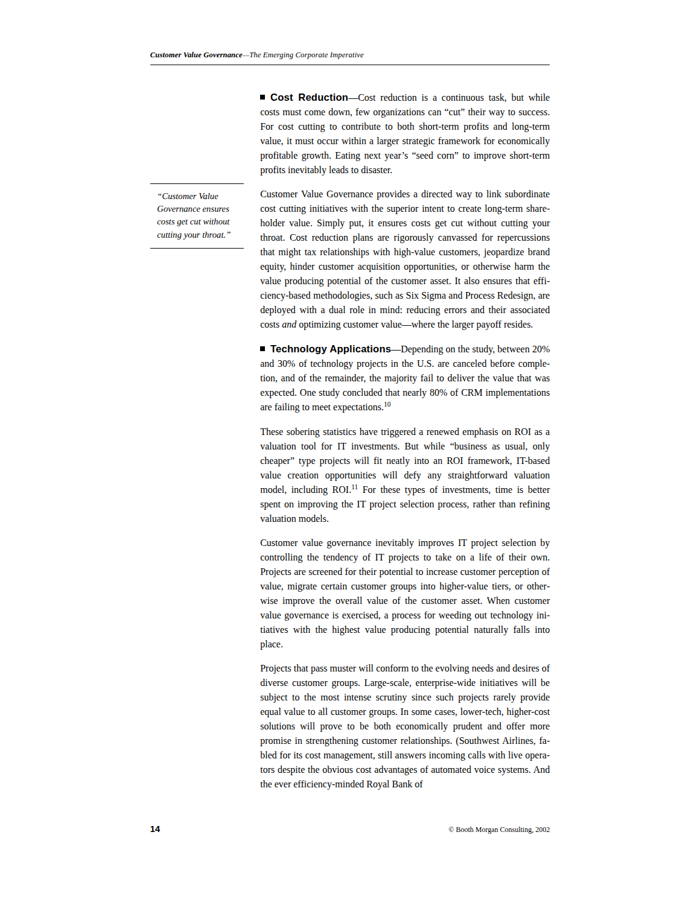Customer Value Governance—The Emerging Corporate Imperative
“Customer Value Governance ensures costs get cut without cutting your throat.”
Cost Reduction—Cost reduction is a continuous task, but while costs must come down, few organizations can “cut” their way to success. For cost cutting to contribute to both short-term profits and long-term value, it must occur within a larger strategic framework for economically profitable growth. Eating next year’s “seed corn” to improve short-term profits inevitably leads to disaster.
Customer Value Governance provides a directed way to link subordinate cost cutting initiatives with the superior intent to create long-term shareholder value. Simply put, it ensures costs get cut without cutting your throat. Cost reduction plans are rigorously canvassed for repercussions that might tax relationships with high-value customers, jeopardize brand equity, hinder customer acquisition opportunities, or otherwise harm the value producing potential of the customer asset. It also ensures that efficiency-based methodologies, such as Six Sigma and Process Redesign, are deployed with a dual role in mind: reducing errors and their associated costs and optimizing customer value—where the larger payoff resides.
Technology Applications—Depending on the study, between 20% and 30% of technology projects in the U.S. are canceled before completion, and of the remainder, the majority fail to deliver the value that was expected. One study concluded that nearly 80% of CRM implementations are failing to meet expectations.10
These sobering statistics have triggered a renewed emphasis on ROI as a valuation tool for IT investments. But while “business as usual, only cheaper” type projects will fit neatly into an ROI framework, IT-based value creation opportunities will defy any straightforward valuation model, including ROI.11 For these types of investments, time is better spent on improving the IT project selection process, rather than refining valuation models.
Customer value governance inevitably improves IT project selection by controlling the tendency of IT projects to take on a life of their own. Projects are screened for their potential to increase customer perception of value, migrate certain customer groups into higher-value tiers, or otherwise improve the overall value of the customer asset. When customer value governance is exercised, a process for weeding out technology initiatives with the highest value producing potential naturally falls into place.
Projects that pass muster will conform to the evolving needs and desires of diverse customer groups. Large-scale, enterprise-wide initiatives will be subject to the most intense scrutiny since such projects rarely provide equal value to all customer groups. In some cases, lower-tech, higher-cost solutions will prove to be both economically prudent and offer more promise in strengthening customer relationships. (Southwest Airlines, fabled for its cost management, still answers incoming calls with live operators despite the obvious cost advantages of automated voice systems. And the ever efficiency-minded Royal Bank of
14
© Booth Morgan Consulting, 2002